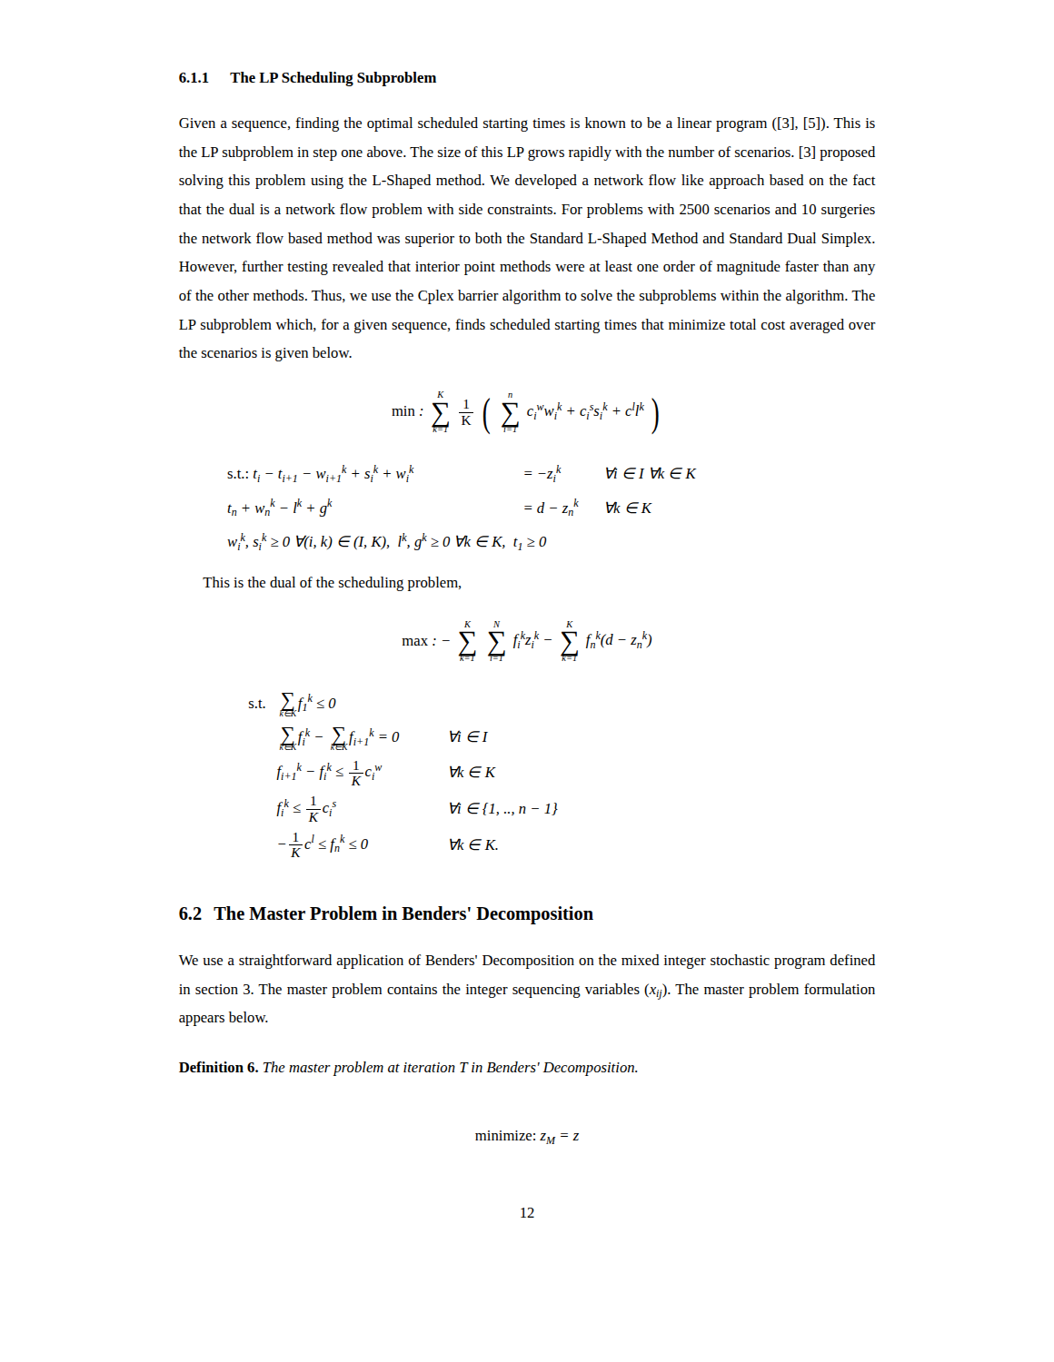6.1.1 The LP Scheduling Subproblem
Given a sequence, finding the optimal scheduled starting times is known to be a linear program ([3], [5]). This is the LP subproblem in step one above. The size of this LP grows rapidly with the number of scenarios. [3] proposed solving this problem using the L-Shaped method. We developed a network flow like approach based on the fact that the dual is a network flow problem with side constraints. For problems with 2500 scenarios and 10 surgeries the network flow based method was superior to both the Standard L-Shaped Method and Standard Dual Simplex. However, further testing revealed that interior point methods were at least one order of magnitude faster than any of the other methods. Thus, we use the Cplex barrier algorithm to solve the subproblems within the algorithm. The LP subproblem which, for a given sequence, finds scheduled starting times that minimize total cost averaged over the scenarios is given below.
min : K∑k=1 1 K ( n∑i=1 ciwwik + cissik + cllk )
| s.t.: t i − t i+1 − w i+1 k + s i k + w i k | = −z i k | ∀i ∈ I ∀k ∈ K |
| t n + w n k − l k + g k | = d − z n k | ∀k ∈ K |
| w i k , s i k ≥ 0 ∀(i, k) ∈ (I, K), l k , g k ≥ 0 ∀k ∈ K, t 1 ≥ 0 |
This is the dual of the scheduling problem,
max : − K∑k=1 N∑i=1 fikzik − K∑k=1 fnk(d − znk)
| s.t. | ∑ k∈K f 1 k ≤ 0 | |
| | ∑ k∈K f i k − ∑ k∈K f i+1 k = 0 | ∀i ∈ I |
| | f i+1 k − f i k ≤ 1 K c i w | ∀k ∈ K |
| | f i k ≤ 1 K c i s | ∀i ∈ {1, .., n − 1} |
| | − 1 K c l ≤ f n k ≤ 0 | ∀k ∈ K. |
6.2 The Master Problem in Benders' Decomposition
We use a straightforward application of Benders' Decomposition on the mixed integer stochastic program defined in section 3. The master problem contains the integer sequencing variables (xij). The master problem formulation appears below.
Definition 6. The master problem at iteration T in Benders' Decomposition.
minimize: zM = z
12